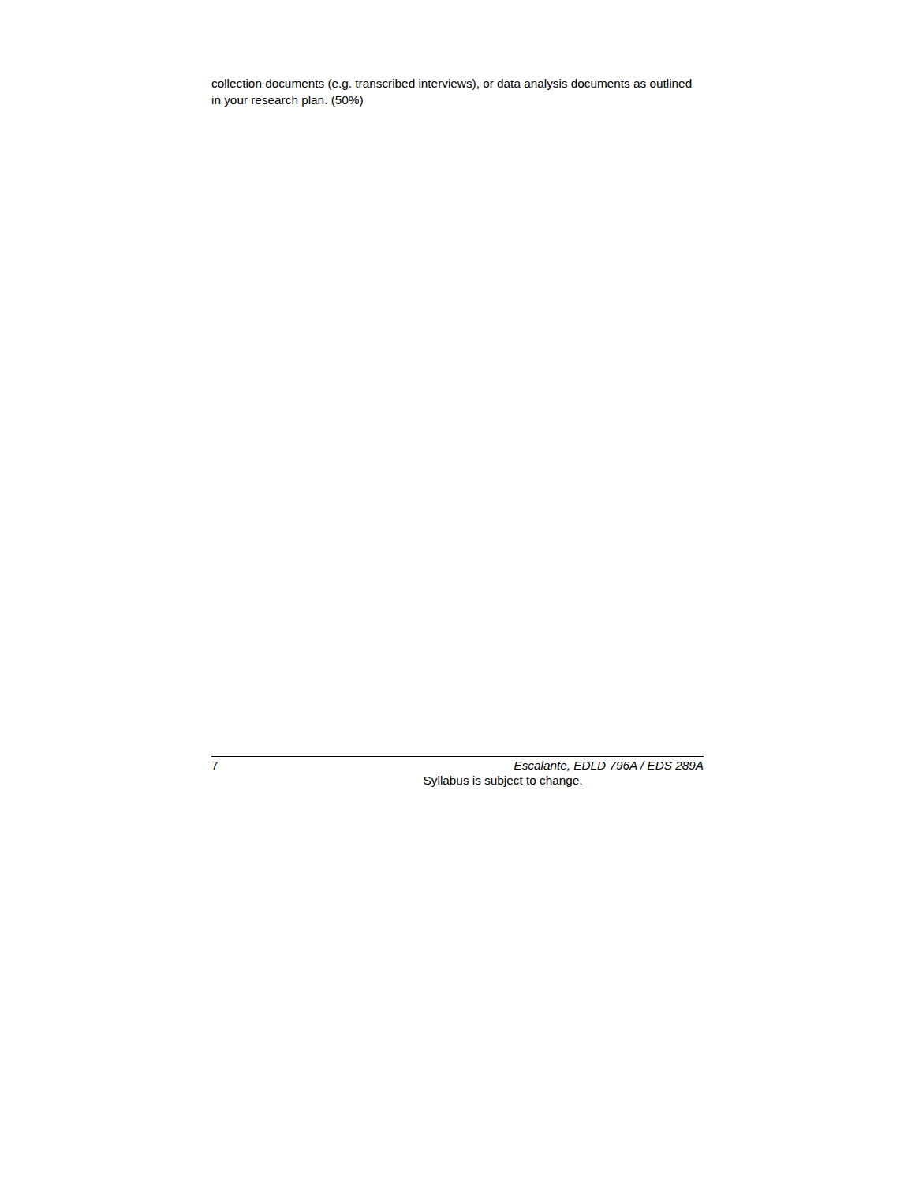collection documents (e.g. transcribed interviews), or data analysis documents as outlined in your research plan. (50%)
7 Escalante, EDLD 796A / EDS 289A
Syllabus is subject to change.